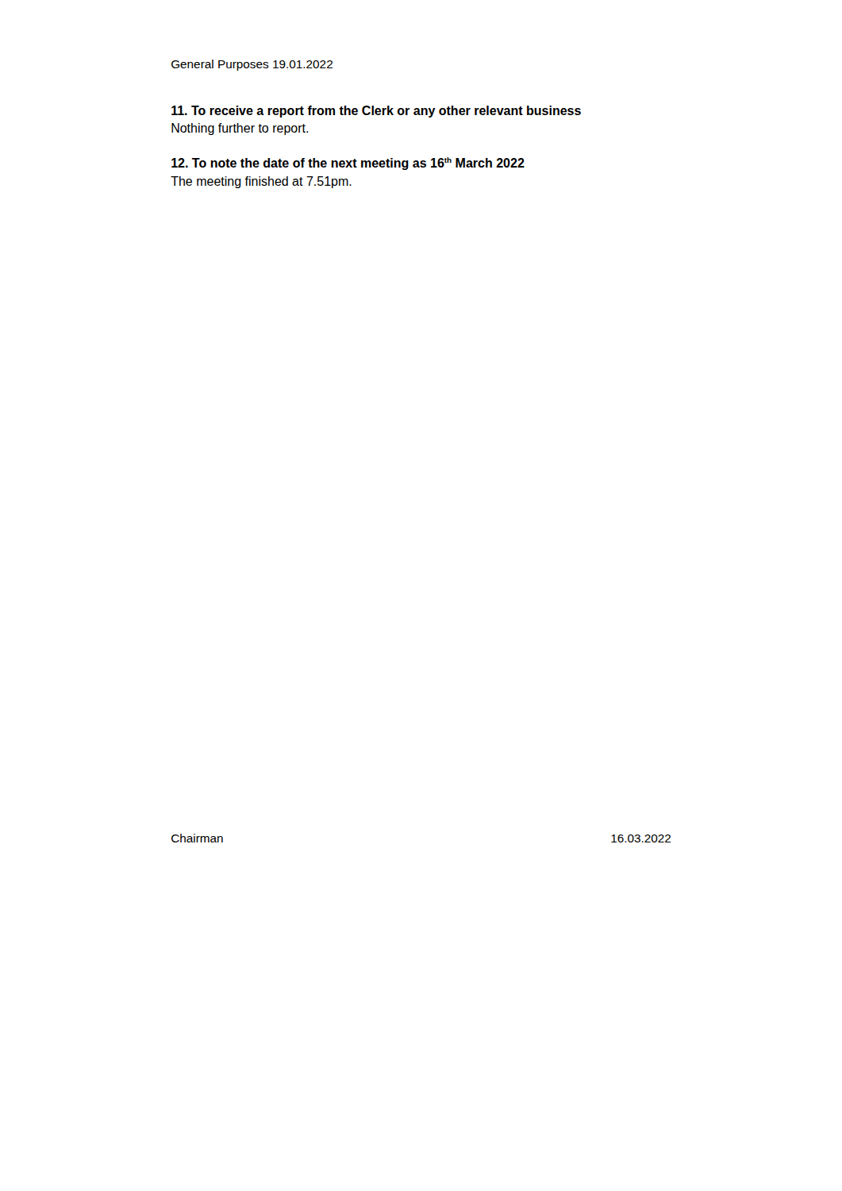General Purposes 19.01.2022
11. To receive a report from the Clerk or any other relevant business
Nothing further to report.
12. To note the date of the next meeting as 16th March 2022
The meeting finished at 7.51pm.
Chairman 16.03.2022